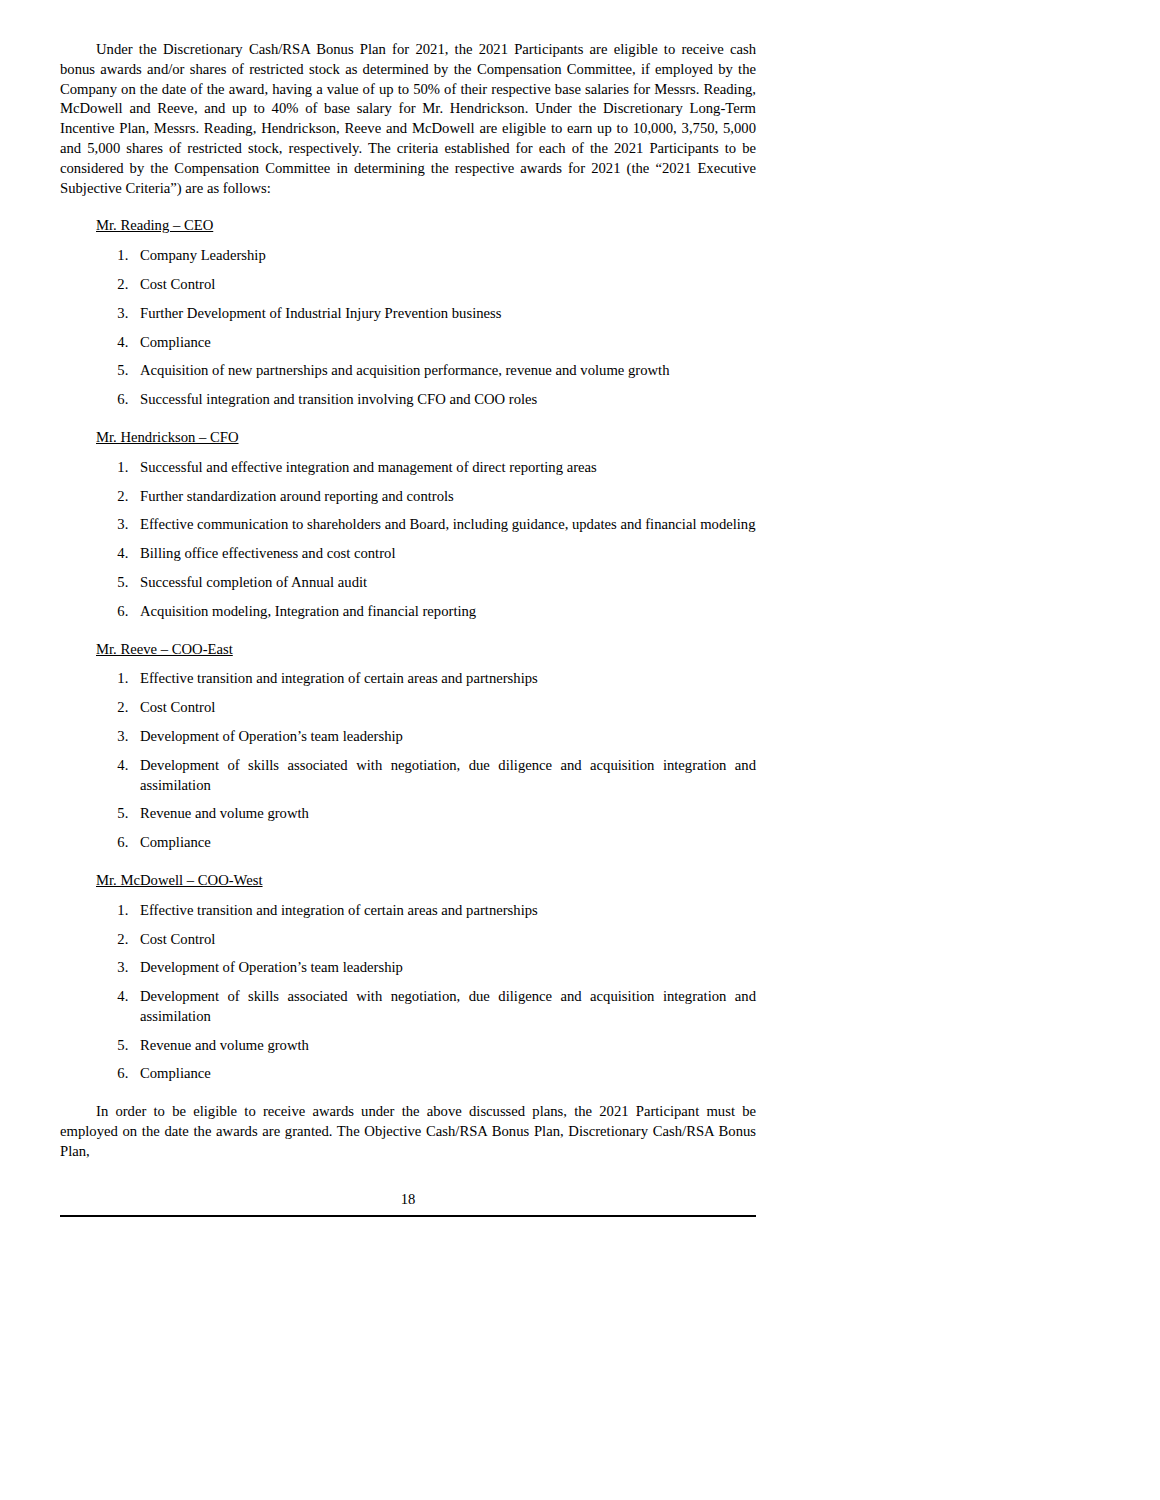Under the Discretionary Cash/RSA Bonus Plan for 2021, the 2021 Participants are eligible to receive cash bonus awards and/or shares of restricted stock as determined by the Compensation Committee, if employed by the Company on the date of the award, having a value of up to 50% of their respective base salaries for Messrs. Reading, McDowell and Reeve, and up to 40% of base salary for Mr. Hendrickson. Under the Discretionary Long-Term Incentive Plan, Messrs. Reading, Hendrickson, Reeve and McDowell are eligible to earn up to 10,000, 3,750, 5,000 and 5,000 shares of restricted stock, respectively. The criteria established for each of the 2021 Participants to be considered by the Compensation Committee in determining the respective awards for 2021 (the “2021 Executive Subjective Criteria”) are as follows:
Mr. Reading – CEO
Company Leadership
Cost Control
Further Development of Industrial Injury Prevention business
Compliance
Acquisition of new partnerships and acquisition performance, revenue and volume growth
Successful integration and transition involving CFO and COO roles
Mr. Hendrickson – CFO
Successful and effective integration and management of direct reporting areas
Further standardization around reporting and controls
Effective communication to shareholders and Board, including guidance, updates and financial modeling
Billing office effectiveness and cost control
Successful completion of Annual audit
Acquisition modeling, Integration and financial reporting
Mr. Reeve – COO-East
Effective transition and integration of certain areas and partnerships
Cost Control
Development of Operation’s team leadership
Development of skills associated with negotiation, due diligence and acquisition integration and assimilation
Revenue and volume growth
Compliance
Mr. McDowell – COO-West
Effective transition and integration of certain areas and partnerships
Cost Control
Development of Operation’s team leadership
Development of skills associated with negotiation, due diligence and acquisition integration and assimilation
Revenue and volume growth
Compliance
In order to be eligible to receive awards under the above discussed plans, the 2021 Participant must be employed on the date the awards are granted. The Objective Cash/RSA Bonus Plan, Discretionary Cash/RSA Bonus Plan,
18